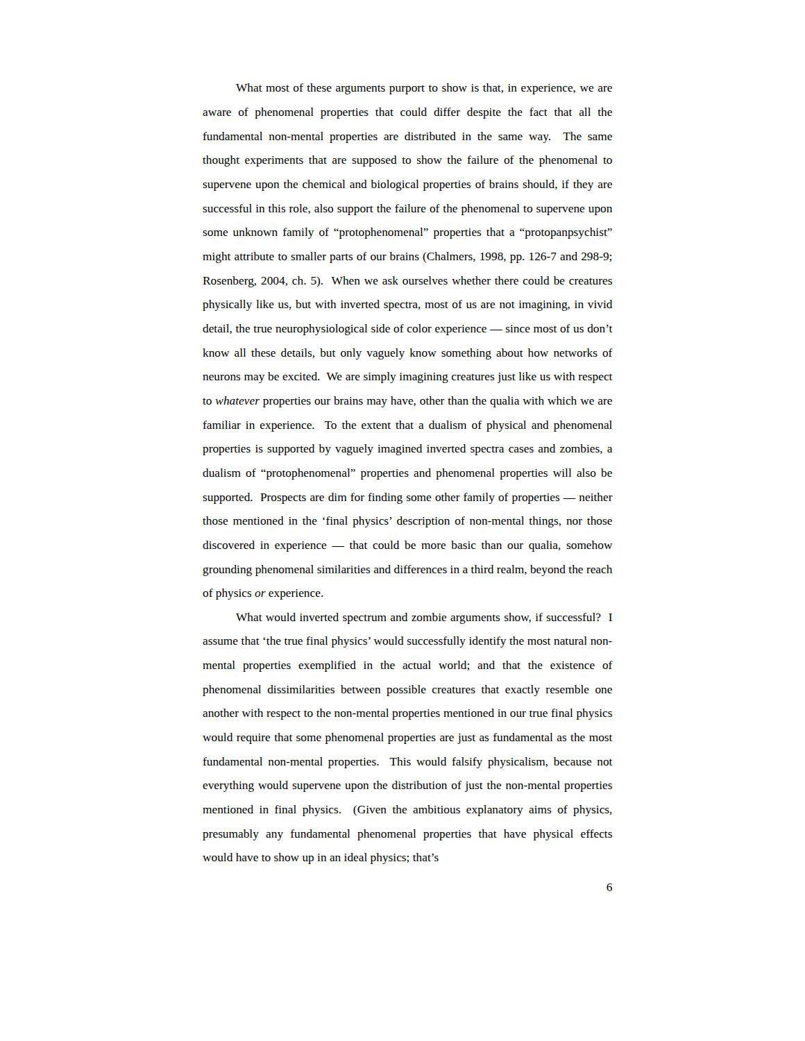What most of these arguments purport to show is that, in experience, we are aware of phenomenal properties that could differ despite the fact that all the fundamental non-mental properties are distributed in the same way. The same thought experiments that are supposed to show the failure of the phenomenal to supervene upon the chemical and biological properties of brains should, if they are successful in this role, also support the failure of the phenomenal to supervene upon some unknown family of “protophenomenal” properties that a “protopanpsychist” might attribute to smaller parts of our brains (Chalmers, 1998, pp. 126-7 and 298-9; Rosenberg, 2004, ch. 5). When we ask ourselves whether there could be creatures physically like us, but with inverted spectra, most of us are not imagining, in vivid detail, the true neurophysiological side of color experience — since most of us don’t know all these details, but only vaguely know something about how networks of neurons may be excited. We are simply imagining creatures just like us with respect to whatever properties our brains may have, other than the qualia with which we are familiar in experience. To the extent that a dualism of physical and phenomenal properties is supported by vaguely imagined inverted spectra cases and zombies, a dualism of “protophenomenal” properties and phenomenal properties will also be supported. Prospects are dim for finding some other family of properties — neither those mentioned in the ‘final physics’ description of non-mental things, nor those discovered in experience — that could be more basic than our qualia, somehow grounding phenomenal similarities and differences in a third realm, beyond the reach of physics or experience.
What would inverted spectrum and zombie arguments show, if successful? I assume that ‘the true final physics’ would successfully identify the most natural non-mental properties exemplified in the actual world; and that the existence of phenomenal dissimilarities between possible creatures that exactly resemble one another with respect to the non-mental properties mentioned in our true final physics would require that some phenomenal properties are just as fundamental as the most fundamental non-mental properties. This would falsify physicalism, because not everything would supervene upon the distribution of just the non-mental properties mentioned in final physics. (Given the ambitious explanatory aims of physics, presumably any fundamental phenomenal properties that have physical effects would have to show up in an ideal physics; that’s
6